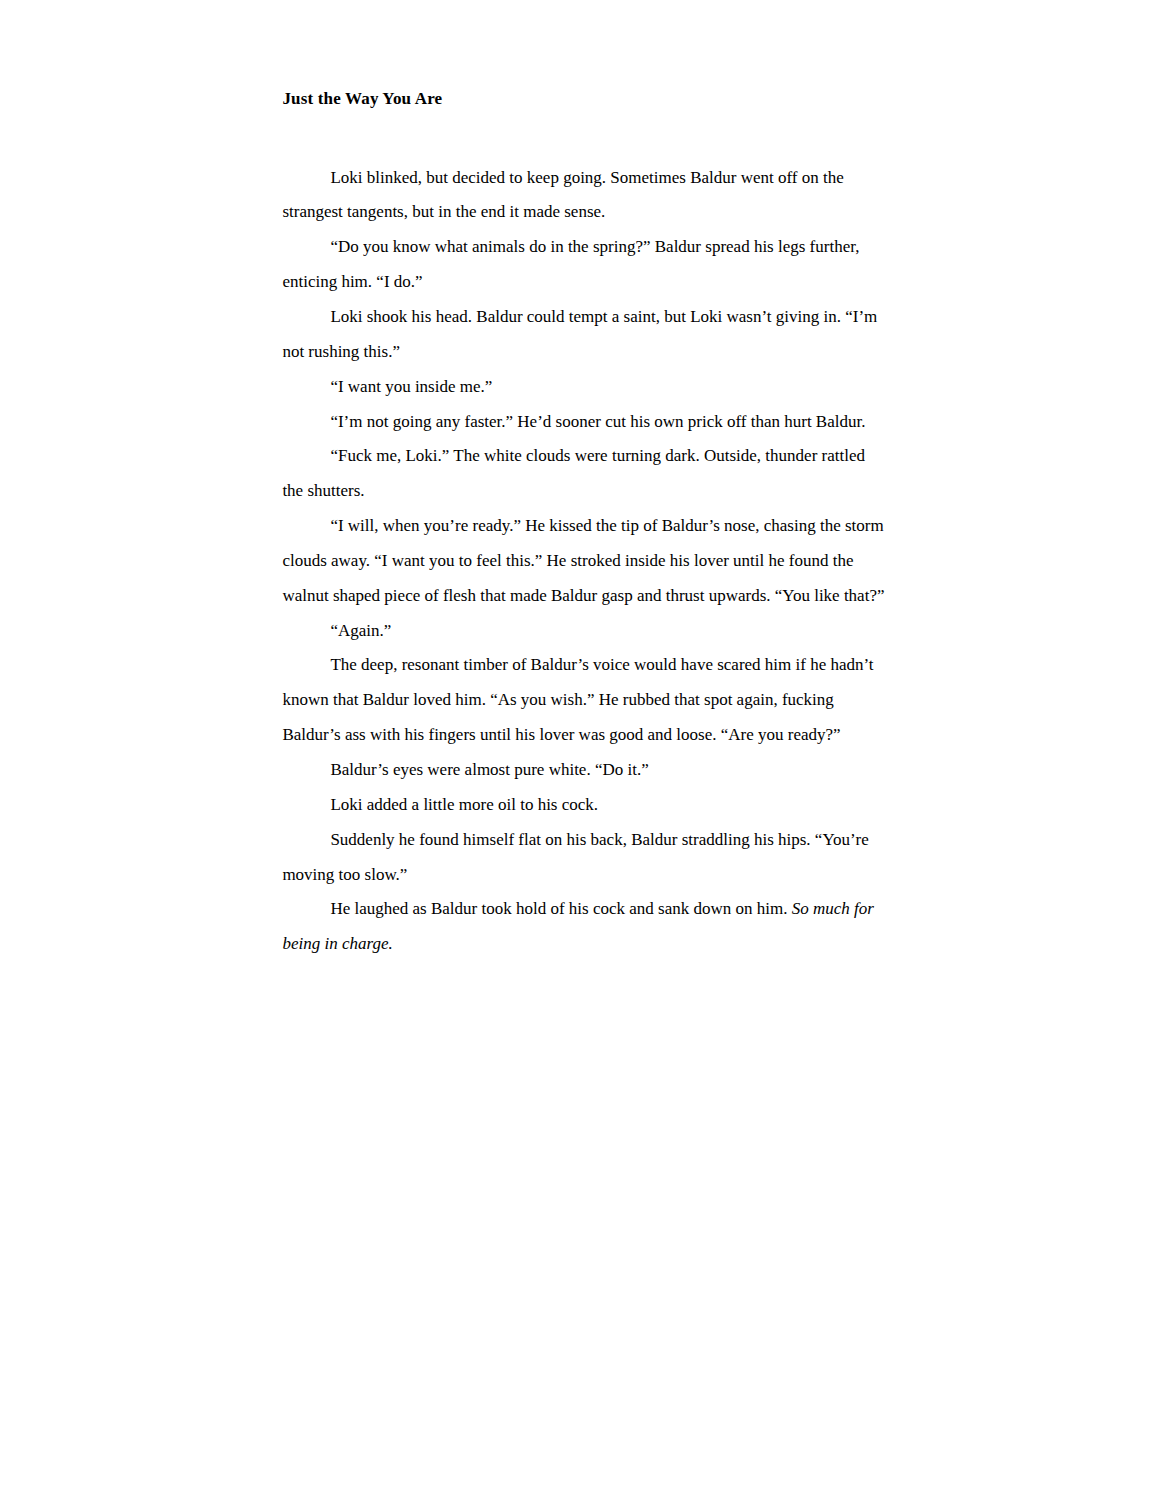Just the Way You Are
Loki blinked, but decided to keep going. Sometimes Baldur went off on the strangest tangents, but in the end it made sense.
“Do you know what animals do in the spring?” Baldur spread his legs further, enticing him. “I do.”
Loki shook his head. Baldur could tempt a saint, but Loki wasn’t giving in. “I’m not rushing this.”
“I want you inside me.”
“I’m not going any faster.” He’d sooner cut his own prick off than hurt Baldur.
“Fuck me, Loki.” The white clouds were turning dark. Outside, thunder rattled the shutters.
“I will, when you’re ready.” He kissed the tip of Baldur’s nose, chasing the storm clouds away. “I want you to feel this.” He stroked inside his lover until he found the walnut shaped piece of flesh that made Baldur gasp and thrust upwards. “You like that?”
“Again.”
The deep, resonant timber of Baldur’s voice would have scared him if he hadn’t known that Baldur loved him. “As you wish.” He rubbed that spot again, fucking Baldur’s ass with his fingers until his lover was good and loose. “Are you ready?”
Baldur’s eyes were almost pure white. “Do it.”
Loki added a little more oil to his cock.
Suddenly he found himself flat on his back, Baldur straddling his hips. “You’re moving too slow.”
He laughed as Baldur took hold of his cock and sank down on him. So much for being in charge.